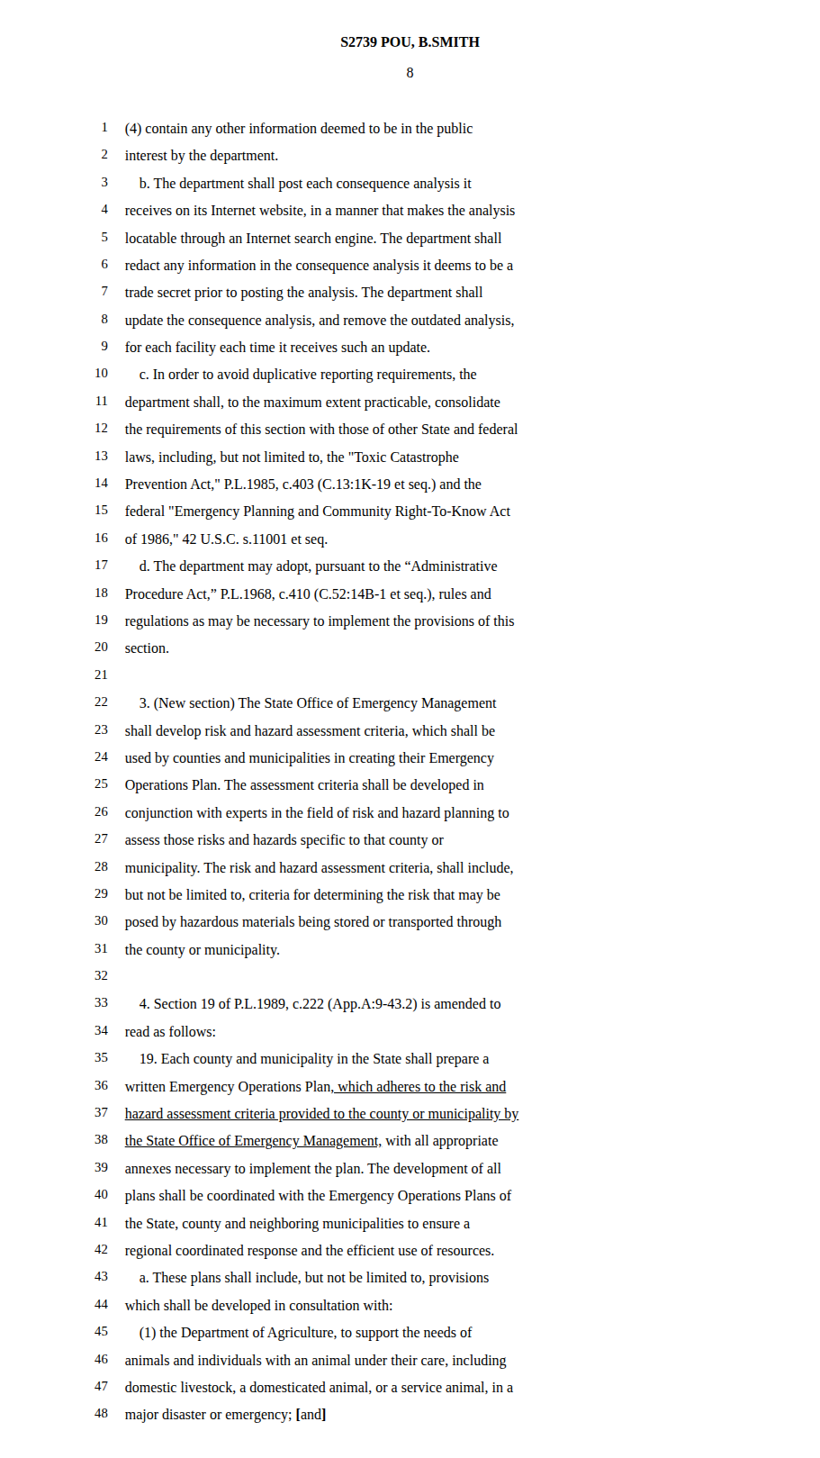S2739 POU, B.SMITH
8
(4) contain any other information deemed to be in the public
interest by the department.
b. The department shall post each consequence analysis it
receives on its Internet website, in a manner that makes the analysis
locatable through an Internet search engine. The department shall
redact any information in the consequence analysis it deems to be a
trade secret prior to posting the analysis. The department shall
update the consequence analysis, and remove the outdated analysis,
for each facility each time it receives such an update.
c. In order to avoid duplicative reporting requirements, the
department shall, to the maximum extent practicable, consolidate
the requirements of this section with those of other State and federal
laws, including, but not limited to, the "Toxic Catastrophe
Prevention Act," P.L.1985, c.403 (C.13:1K-19 et seq.) and the
federal "Emergency Planning and Community Right-To-Know Act
of 1986," 42 U.S.C. s.11001 et seq.
d. The department may adopt, pursuant to the “Administrative
Procedure Act,” P.L.1968, c.410 (C.52:14B-1 et seq.), rules and
regulations as may be necessary to implement the provisions of this
section.
3. (New section) The State Office of Emergency Management
shall develop risk and hazard assessment criteria, which shall be
used by counties and municipalities in creating their Emergency
Operations Plan. The assessment criteria shall be developed in
conjunction with experts in the field of risk and hazard planning to
assess those risks and hazards specific to that county or
municipality. The risk and hazard assessment criteria, shall include,
but not be limited to, criteria for determining the risk that may be
posed by hazardous materials being stored or transported through
the county or municipality.
4. Section 19 of P.L.1989, c.222 (App.A:9-43.2) is amended to
read as follows:
19. Each county and municipality in the State shall prepare a
written Emergency Operations Plan, which adheres to the risk and
hazard assessment criteria provided to the county or municipality by
the State Office of Emergency Management, with all appropriate
annexes necessary to implement the plan. The development of all
plans shall be coordinated with the Emergency Operations Plans of
the State, county and neighboring municipalities to ensure a
regional coordinated response and the efficient use of resources.
a. These plans shall include, but not be limited to, provisions
which shall be developed in consultation with:
(1) the Department of Agriculture, to support the needs of
animals and individuals with an animal under their care, including
domestic livestock, a domesticated animal, or a service animal, in a
major disaster or emergency; [and]